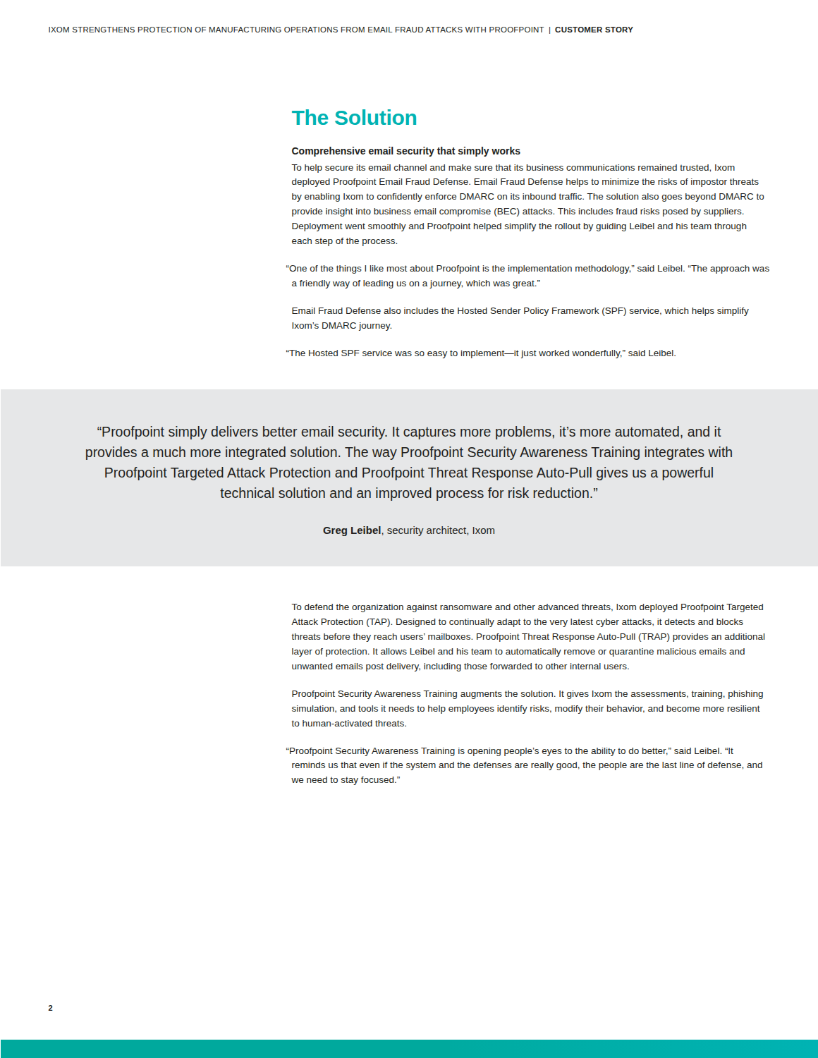IXOM STRENGTHENS PROTECTION OF MANUFACTURING OPERATIONS FROM EMAIL FRAUD ATTACKS WITH PROOFPOINT|CUSTOMER STORY
The Solution
Comprehensive email security that simply works
To help secure its email channel and make sure that its business communications remained trusted, Ixom deployed Proofpoint Email Fraud Defense. Email Fraud Defense helps to minimize the risks of impostor threats by enabling Ixom to confidently enforce DMARC on its inbound traffic. The solution also goes beyond DMARC to provide insight into business email compromise (BEC) attacks. This includes fraud risks posed by suppliers. Deployment went smoothly and Proofpoint helped simplify the rollout by guiding Leibel and his team through each step of the process.
“One of the things I like most about Proofpoint is the implementation methodology,” said Leibel. “The approach was a friendly way of leading us on a journey, which was great.”
Email Fraud Defense also includes the Hosted Sender Policy Framework (SPF) service, which helps simplify Ixom’s DMARC journey.
“The Hosted SPF service was so easy to implement—it just worked wonderfully,” said Leibel.
“Proofpoint simply delivers better email security. It captures more problems, it’s more automated, and it provides a much more integrated solution. The way Proofpoint Security Awareness Training integrates with Proofpoint Targeted Attack Protection and Proofpoint Threat Response Auto-Pull gives us a powerful technical solution and an improved process for risk reduction.”
Greg Leibel, security architect, Ixom
To defend the organization against ransomware and other advanced threats, Ixom deployed Proofpoint Targeted Attack Protection (TAP). Designed to continually adapt to the very latest cyber attacks, it detects and blocks threats before they reach users’ mailboxes. Proofpoint Threat Response Auto-Pull (TRAP) provides an additional layer of protection. It allows Leibel and his team to automatically remove or quarantine malicious emails and unwanted emails post delivery, including those forwarded to other internal users.
Proofpoint Security Awareness Training augments the solution. It gives Ixom the assessments, training, phishing simulation, and tools it needs to help employees identify risks, modify their behavior, and become more resilient to human-activated threats.
“Proofpoint Security Awareness Training is opening people’s eyes to the ability to do better,” said Leibel. “It reminds us that even if the system and the defenses are really good, the people are the last line of defense, and we need to stay focused.”
2